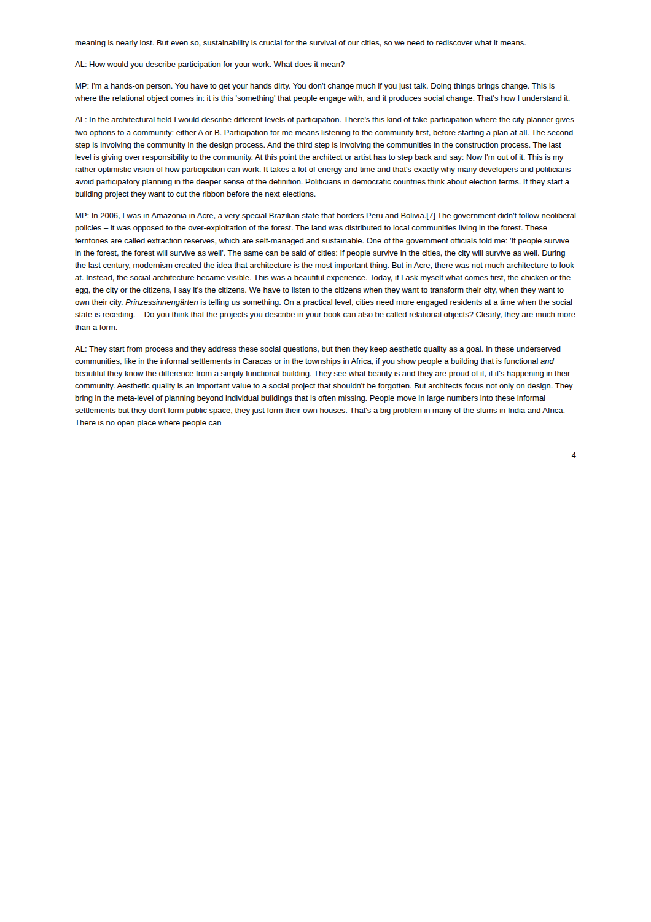meaning is nearly lost. But even so, sustainability is crucial for the survival of our cities, so we need to rediscover what it means.
AL: How would you describe participation for your work. What does it mean?
MP: I'm a hands-on person. You have to get your hands dirty. You don't change much if you just talk. Doing things brings change. This is where the relational object comes in: it is this 'something' that people engage with, and it produces social change. That's how I understand it.
AL: In the architectural field I would describe different levels of participation. There's this kind of fake participation where the city planner gives two options to a community: either A or B. Participation for me means listening to the community first, before starting a plan at all. The second step is involving the community in the design process. And the third step is involving the communities in the construction process. The last level is giving over responsibility to the community. At this point the architect or artist has to step back and say: Now I'm out of it. This is my rather optimistic vision of how participation can work. It takes a lot of energy and time and that's exactly why many developers and politicians avoid participatory planning in the deeper sense of the definition. Politicians in democratic countries think about election terms. If they start a building project they want to cut the ribbon before the next elections.
MP: In 2006, I was in Amazonia in Acre, a very special Brazilian state that borders Peru and Bolivia.[7] The government didn't follow neoliberal policies – it was opposed to the over-exploitation of the forest. The land was distributed to local communities living in the forest. These territories are called extraction reserves, which are self-managed and sustainable. One of the government officials told me: 'If people survive in the forest, the forest will survive as well'. The same can be said of cities: If people survive in the cities, the city will survive as well. During the last century, modernism created the idea that architecture is the most important thing. But in Acre, there was not much architecture to look at. Instead, the social architecture became visible. This was a beautiful experience. Today, if I ask myself what comes first, the chicken or the egg, the city or the citizens, I say it's the citizens. We have to listen to the citizens when they want to transform their city, when they want to own their city. Prinzessinnengärten is telling us something. On a practical level, cities need more engaged residents at a time when the social state is receding. – Do you think that the projects you describe in your book can also be called relational objects? Clearly, they are much more than a form.
AL: They start from process and they address these social questions, but then they keep aesthetic quality as a goal. In these underserved communities, like in the informal settlements in Caracas or in the townships in Africa, if you show people a building that is functional and beautiful they know the difference from a simply functional building. They see what beauty is and they are proud of it, if it's happening in their community. Aesthetic quality is an important value to a social project that shouldn't be forgotten. But architects focus not only on design. They bring in the meta-level of planning beyond individual buildings that is often missing. People move in large numbers into these informal settlements but they don't form public space, they just form their own houses. That's a big problem in many of the slums in India and Africa. There is no open place where people can
4